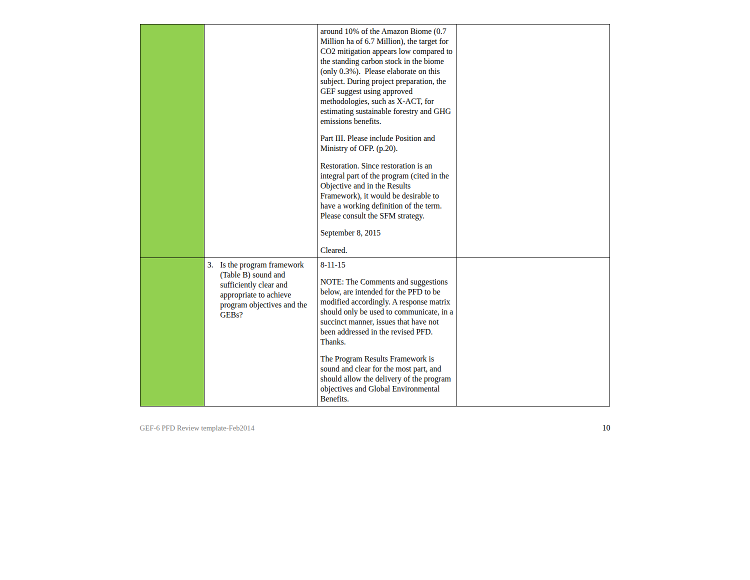| | | around 10% of the Amazon Biome (0.7 Million ha of 6.7 Million), the target for CO2 mitigation appears low compared to the standing carbon stock in the biome (only 0.3%). Please elaborate on this subject. During project preparation, the GEF suggest using approved methodologies, such as X-ACT, for estimating sustainable forestry and GHG emissions benefits. Part III. Please include Position and Ministry of OFP. (p.20). Restoration. Since restoration is an integral part of the program (cited in the Objective and in the Results Framework), it would be desirable to have a working definition of the term. Please consult the SFM strategy. September 8, 2015 Cleared. | |
| | 3. Is the program framework (Table B) sound and sufficiently clear and appropriate to achieve program objectives and the GEBs? | 8-11-15 NOTE: The Comments and suggestions below, are intended for the PFD to be modified accordingly. A response matrix should only be used to communicate, in a succinct manner, issues that have not been addressed in the revised PFD. Thanks. The Program Results Framework is sound and clear for the most part, and should allow the delivery of the program objectives and Global Environmental Benefits. | |
GEF-6 PFD Review template-Feb2014
10